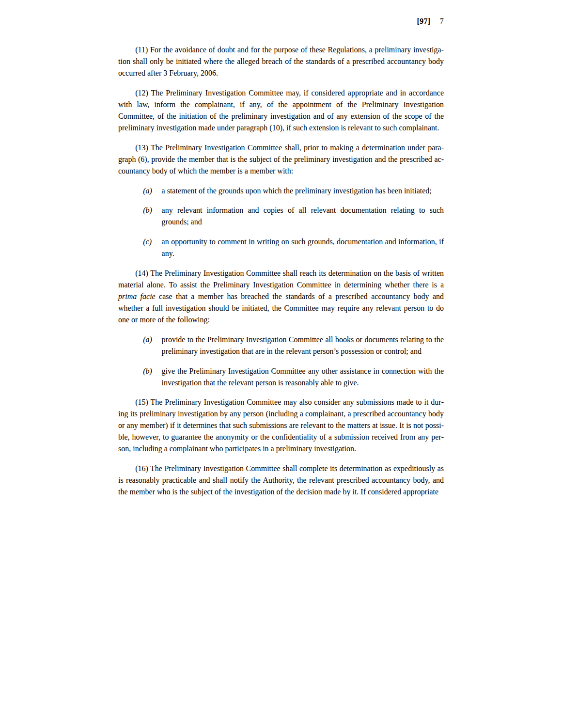[97] 7
(11) For the avoidance of doubt and for the purpose of these Regulations, a preliminary investigation shall only be initiated where the alleged breach of the standards of a prescribed accountancy body occurred after 3 February, 2006.
(12) The Preliminary Investigation Committee may, if considered appropriate and in accordance with law, inform the complainant, if any, of the appointment of the Preliminary Investigation Committee, of the initiation of the preliminary investigation and of any extension of the scope of the preliminary investigation made under paragraph (10), if such extension is relevant to such complainant.
(13) The Preliminary Investigation Committee shall, prior to making a determination under paragraph (6), provide the member that is the subject of the preliminary investigation and the prescribed accountancy body of which the member is a member with:
a statement of the grounds upon which the preliminary investigation has been initiated;
any relevant information and copies of all relevant documentation relating to such grounds; and
an opportunity to comment in writing on such grounds, documentation and information, if any.
(14) The Preliminary Investigation Committee shall reach its determination on the basis of written material alone. To assist the Preliminary Investigation Committee in determining whether there is a prima facie case that a member has breached the standards of a prescribed accountancy body and whether a full investigation should be initiated, the Committee may require any relevant person to do one or more of the following:
provide to the Preliminary Investigation Committee all books or documents relating to the preliminary investigation that are in the relevant person’s possession or control; and
give the Preliminary Investigation Committee any other assistance in connection with the investigation that the relevant person is reasonably able to give.
(15) The Preliminary Investigation Committee may also consider any submissions made to it during its preliminary investigation by any person (including a complainant, a prescribed accountancy body or any member) if it determines that such submissions are relevant to the matters at issue. It is not possible, however, to guarantee the anonymity or the confidentiality of a submission received from any person, including a complainant who participates in a preliminary investigation.
(16) The Preliminary Investigation Committee shall complete its determination as expeditiously as is reasonably practicable and shall notify the Authority, the relevant prescribed accountancy body, and the member who is the subject of the investigation of the decision made by it. If considered appropriate